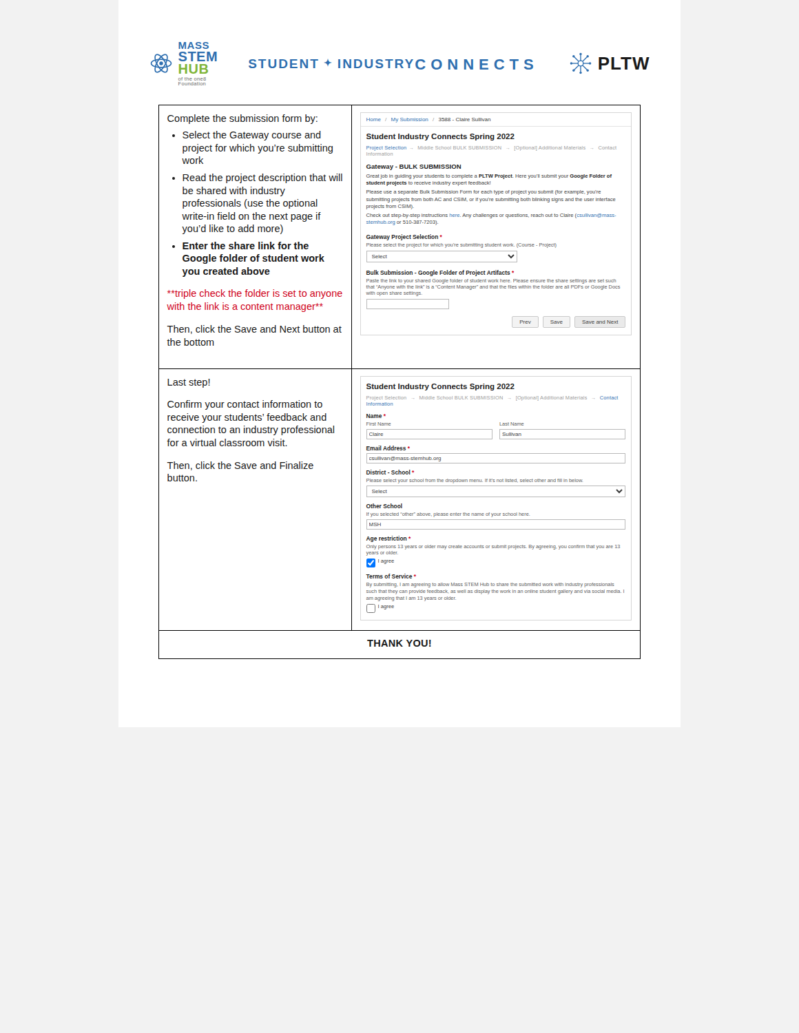MASS
STEM
HUB
of the one8 Foundation
STUDENT ✦ INDUSTRY
CONNECTS
PLTW
| Complete the submission form by: Select the Gateway course and project for which you’re submitting work Read the project description that will be shared with industry professionals (use the optional write-in field on the next page if you’d like to add more) Enter the share link for the Google folder of student work you created above **triple check the folder is set to anyone with the link is a content manager** Then, click the Save and Next button at the bottom | Home / My Submission / 3588 - Claire Sullivan Student Industry Connects Spring 2022 Project Selection → Middle School BULK SUBMISSION → [Optional] Additional Materials → Contact Information Gateway - BULK SUBMISSION Great job in guiding your students to complete a PLTW Project . Here you’ll submit your Google Folder of student projects to receive industry expert feedback! Please use a separate Bulk Submission Form for each type of project you submit (for example, you’re submitting projects from both AC and CSIM, or if you’re submitting both blinking signs and the user interface projects from CSIM). Check out step-by-step instructions here . Any challenges or questions, reach out to Claire ( csullivan@mass-stemhub.org or 510-387-7203). Gateway Project Selection * Please select the project for which you’re submitting student work. (Course - Project) Select Bulk Submission - Google Folder of Project Artifacts * Paste the link to your shared Google folder of student work here. Please ensure the share settings are set such that “Anyone with the link” is a “Content Manager” and that the files within the folder are all PDFs or Google Docs with open share settings. Prev Save Save and Next |
| Last step! Confirm your contact information to receive your students’ feedback and connection to an industry professional for a virtual classroom visit. Then, click the Save and Finalize button. | Student Industry Connects Spring 2022 Project Selection → Middle School BULK SUBMISSION → [Optional] Additional Materials → Contact Information Name * First Name Last Name Email Address * District - School * Please select your school from the dropdown menu. If it’s not listed, select other and fill in below. Select Other School If you selected “other” above, please enter the name of your school here. Age restriction * Only persons 13 years or older may create accounts or submit projects. By agreeing, you confirm that you are 13 years or older. I agree Terms of Service * By submitting, I am agreeing to allow Mass STEM Hub to share the submitted work with industry professionals such that they can provide feedback, as well as display the work in an online student gallery and via social media. I am agreeing that I am 13 years or older. I agree |
| THANK YOU! |